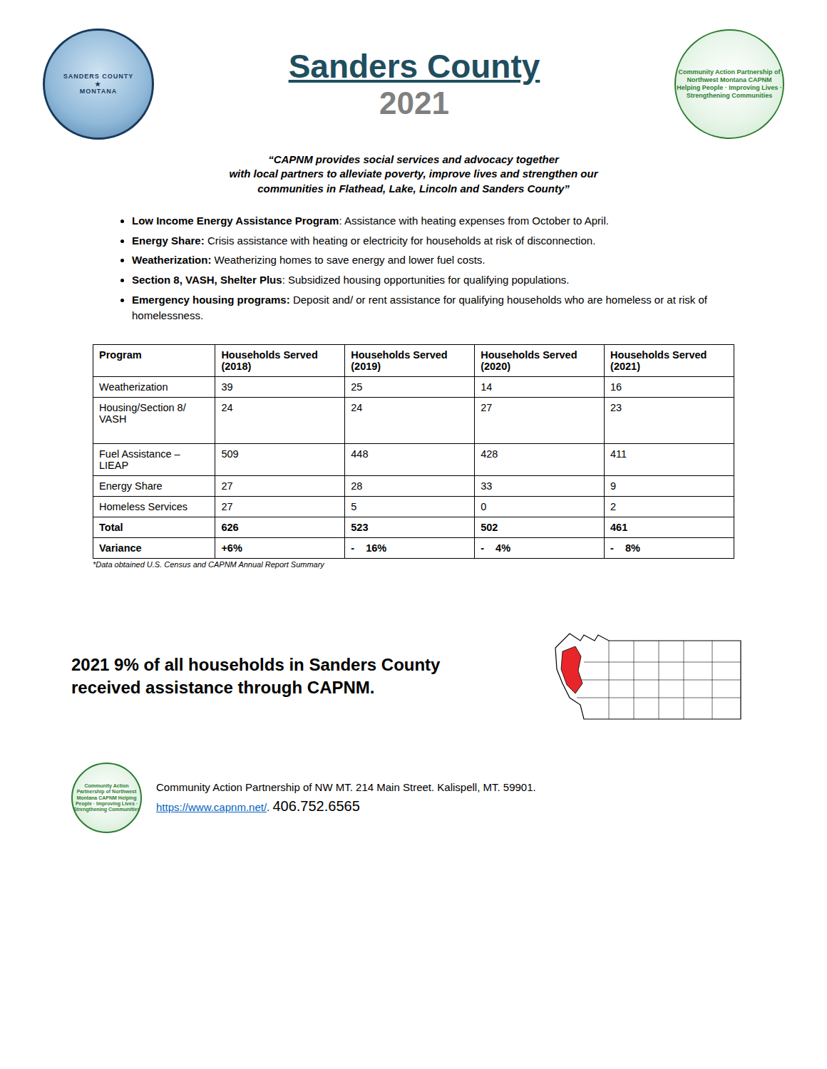SANDERS COUNTY ★ MONTANA
Sanders County
2021
Community Action Partnership of Northwest Montana CAPNM Helping People · Improving Lives · Strengthening Communities
“CAPNM provides social services and advocacy together
with local partners to alleviate poverty, improve lives and strengthen our
communities in Flathead, Lake, Lincoln and Sanders County”
Low Income Energy Assistance Program: Assistance with heating expenses from October to April.
Energy Share: Crisis assistance with heating or electricity for households at risk of disconnection.
Weatherization: Weatherizing homes to save energy and lower fuel costs.
Section 8, VASH, Shelter Plus: Subsidized housing opportunities for qualifying populations.
Emergency housing programs: Deposit and/ or rent assistance for qualifying households who are homeless or at risk of homelessness.
| Program | Households Served (2018) | Households Served (2019) | Households Served (2020) | Households Served (2021) |
| --- | --- | --- | --- | --- |
| Weatherization | 39 | 25 | 14 | 16 |
| Housing/Section 8/ VASH | 24 | 24 | 27 | 23 |
| Fuel Assistance – LIEAP | 509 | 448 | 428 | 411 |
| Energy Share | 27 | 28 | 33 | 9 |
| Homeless Services | 27 | 5 | 0 | 2 |
| Total | 626 | 523 | 502 | 461 |
| Variance | +6% | - 16% | - 4% | - 8% |
*Data obtained U.S. Census and CAPNM Annual Report Summary
2021 9% of all households in Sanders County received assistance through CAPNM.
Community Action Partnership of Northwest Montana CAPNM Helping People · Improving Lives · Strengthening Communities
Community Action Partnership of NW MT. 214 Main Street. Kalispell, MT. 59901.
https://www.capnm.net/. 406.752.6565